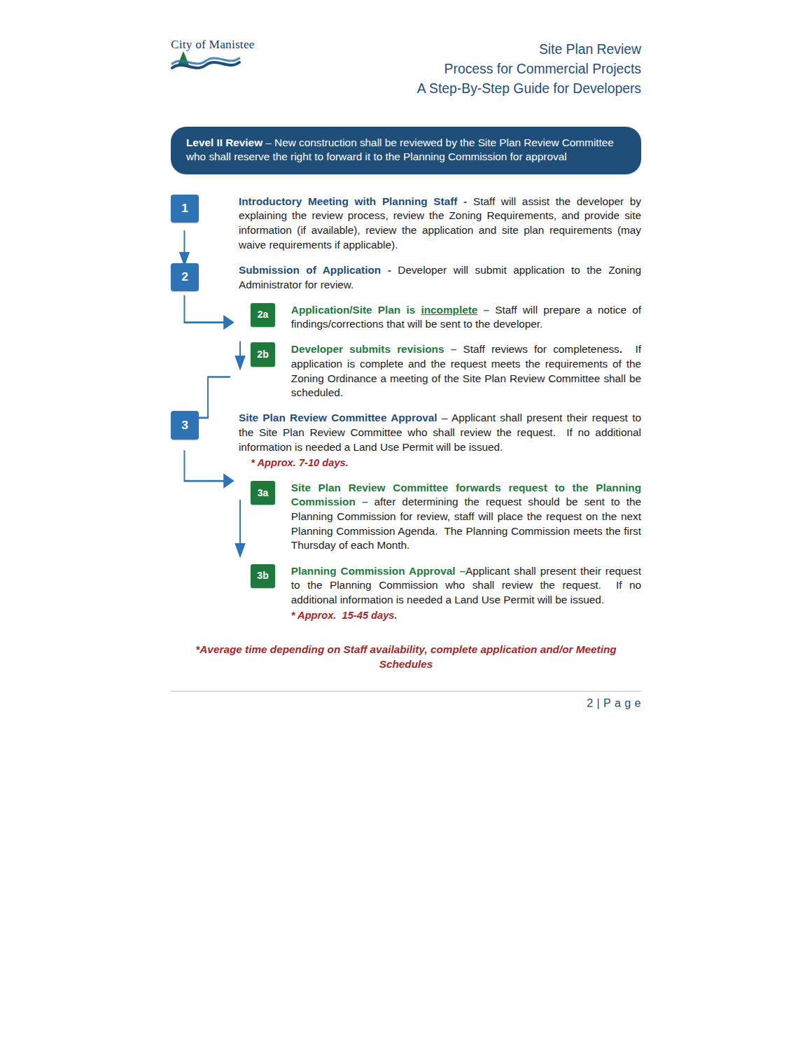City of Manistee
Site Plan Review Process for Commercial Projects A Step-By-Step Guide for Developers
Level II Review – New construction shall be reviewed by the Site Plan Review Committee who shall reserve the right to forward it to the Planning Commission for approval
1
Introductory Meeting with Planning Staff - Staff will assist the developer by explaining the review process, review the Zoning Requirements, and provide site information (if available), review the application and site plan requirements (may waive requirements if applicable).
2
Submission of Application - Developer will submit application to the Zoning Administrator for review.
2a
Application/Site Plan is incomplete – Staff will prepare a notice of findings/corrections that will be sent to the developer.
2b
Developer submits revisions – Staff reviews for completeness. If application is complete and the request meets the requirements of the Zoning Ordinance a meeting of the Site Plan Review Committee shall be scheduled.
3
Site Plan Review Committee Approval – Applicant shall present their request to the Site Plan Review Committee who shall review the request. If no additional information is needed a Land Use Permit will be issued.
* Approx. 7-10 days.
3a
Site Plan Review Committee forwards request to the Planning Commission – after determining the request should be sent to the Planning Commission for review, staff will place the request on the next Planning Commission Agenda. The Planning Commission meets the first Thursday of each Month.
3b
Planning Commission Approval –Applicant shall present their request to the Planning Commission who shall review the request. If no additional information is needed a Land Use Permit will be issued.
* Approx. 15-45 days.
*Average time depending on Staff availability, complete application and/or Meeting Schedules
2 | P a g e